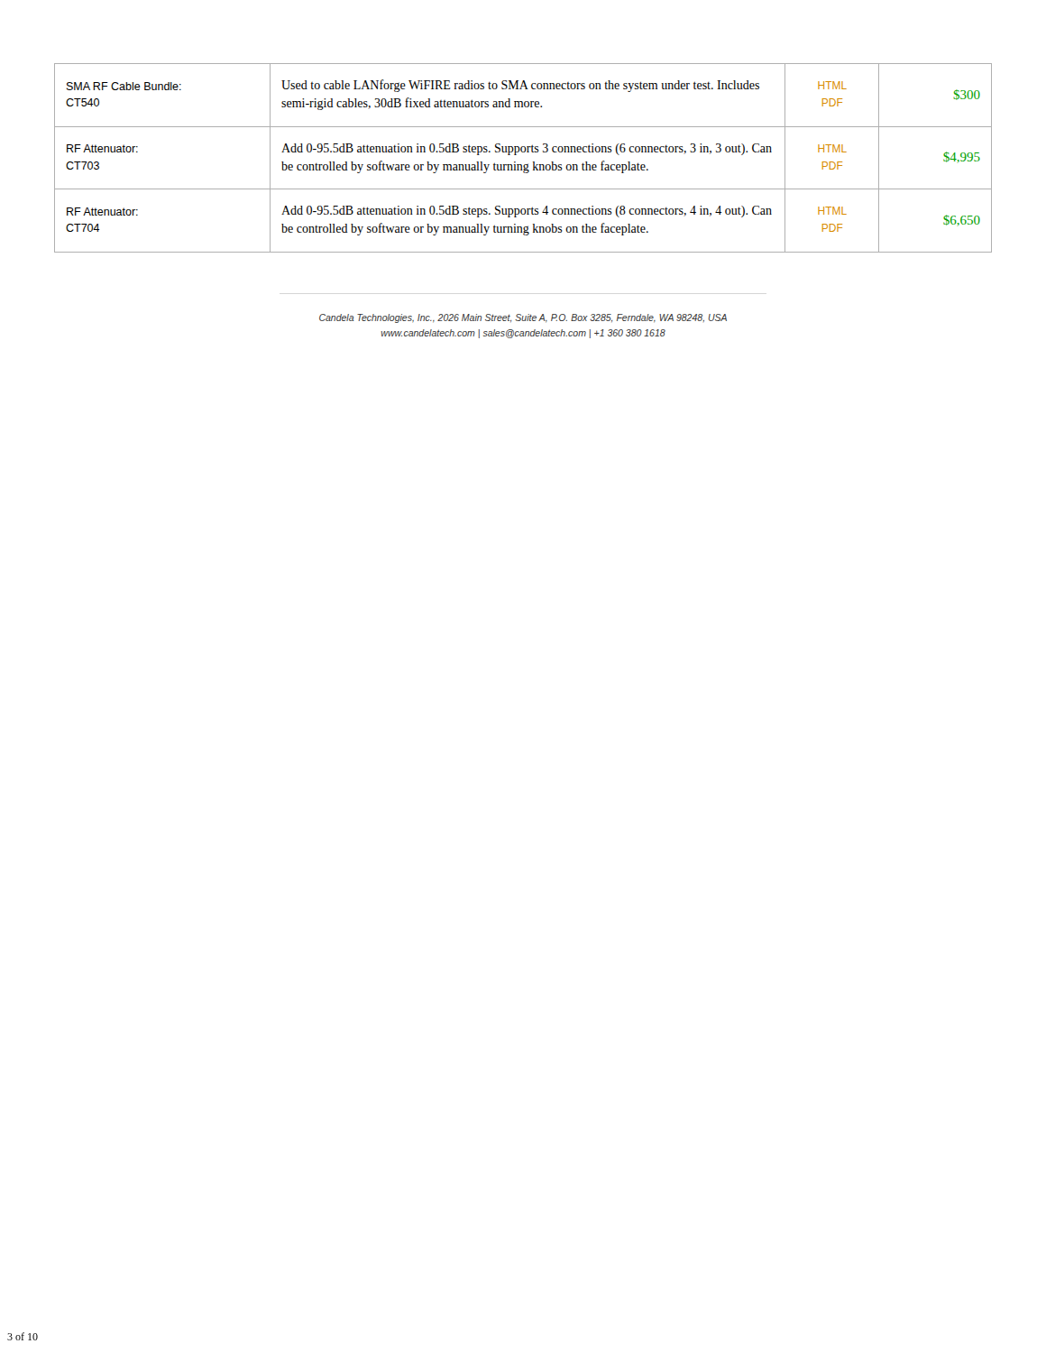| SMA RF Cable Bundle: CT540 | Used to cable LANforge WiFIRE radios to SMA connectors on the system under test. Includes semi-rigid cables, 30dB fixed attenuators and more. | HTML PDF | $300 |
| RF Attenuator: CT703 | Add 0-95.5dB attenuation in 0.5dB steps. Supports 3 connections (6 connectors, 3 in, 3 out). Can be controlled by software or by manually turning knobs on the faceplate. | HTML PDF | $4,995 |
| RF Attenuator: CT704 | Add 0-95.5dB attenuation in 0.5dB steps. Supports 4 connections (8 connectors, 4 in, 4 out). Can be controlled by software or by manually turning knobs on the faceplate. | HTML PDF | $6,650 |
Candela Technologies, Inc., 2026 Main Street, Suite A, P.O. Box 3285, Ferndale, WA 98248, USA
www.candelatech.com | sales@candelatech.com | +1 360 380 1618
3 of 10